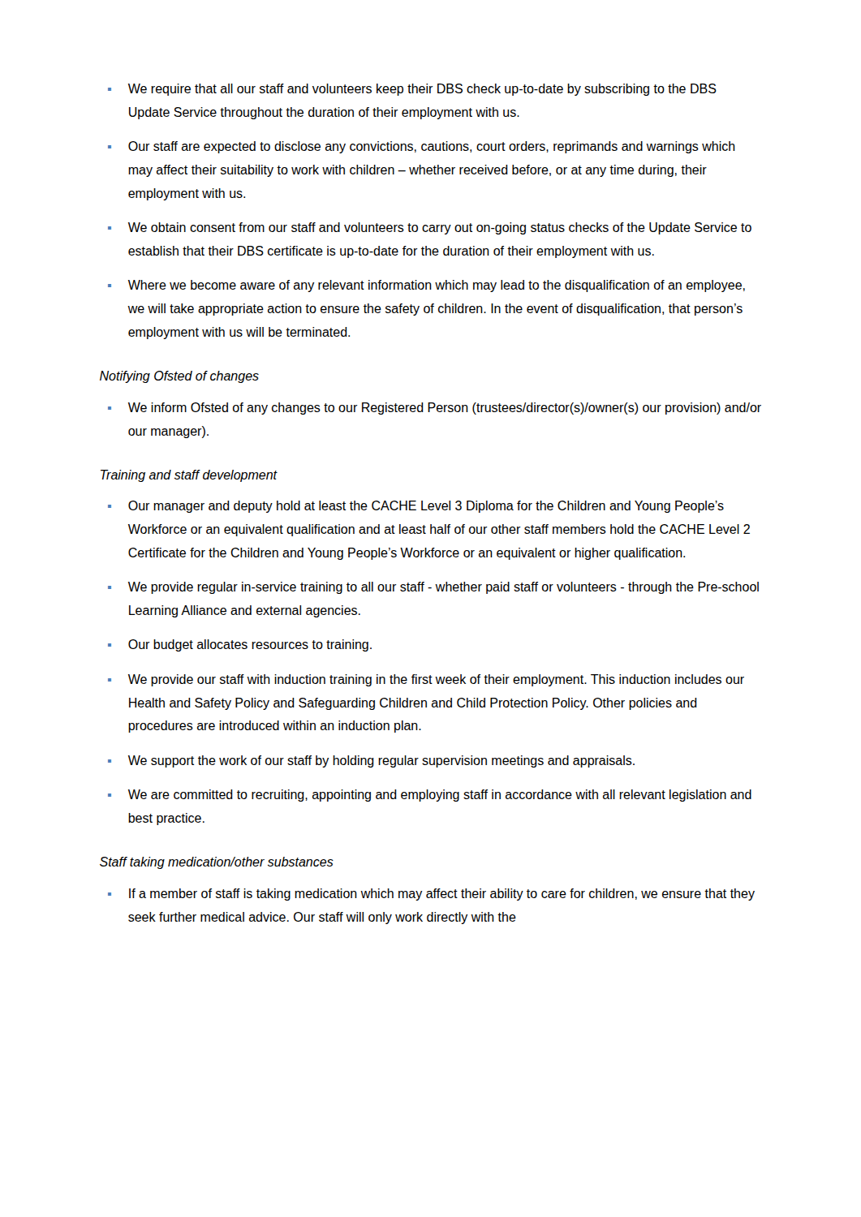We require that all our staff and volunteers keep their DBS check up-to-date by subscribing to the DBS Update Service throughout the duration of their employment with us.
Our staff are expected to disclose any convictions, cautions, court orders, reprimands and warnings which may affect their suitability to work with children – whether received before, or at any time during, their employment with us.
We obtain consent from our staff and volunteers to carry out on-going status checks of the Update Service to establish that their DBS certificate is up-to-date for the duration of their employment with us.
Where we become aware of any relevant information which may lead to the disqualification of an employee, we will take appropriate action to ensure the safety of children. In the event of disqualification, that person’s employment with us will be terminated.
Notifying Ofsted of changes
We inform Ofsted of any changes to our Registered Person (trustees/director(s)/owner(s) our provision) and/or our manager).
Training and staff development
Our manager and deputy hold at least the CACHE Level 3 Diploma for the Children and Young People’s Workforce or an equivalent qualification and at least half of our other staff members hold the CACHE Level 2 Certificate for the Children and Young People’s Workforce or an equivalent or higher qualification.
We provide regular in-service training to all our staff - whether paid staff or volunteers - through the Pre-school Learning Alliance and external agencies.
Our budget allocates resources to training.
We provide our staff with induction training in the first week of their employment. This induction includes our Health and Safety Policy and Safeguarding Children and Child Protection Policy. Other policies and procedures are introduced within an induction plan.
We support the work of our staff by holding regular supervision meetings and appraisals.
We are committed to recruiting, appointing and employing staff in accordance with all relevant legislation and best practice.
Staff taking medication/other substances
If a member of staff is taking medication which may affect their ability to care for children, we ensure that they seek further medical advice. Our staff will only work directly with the